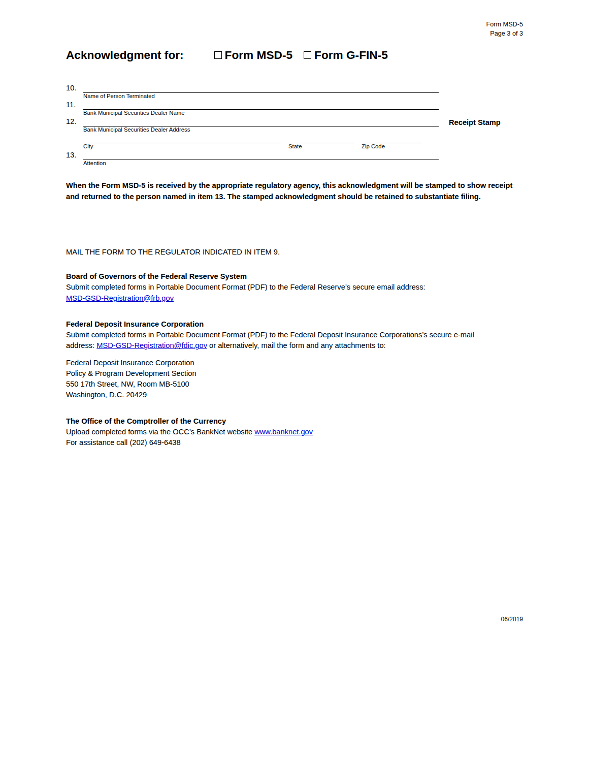Form MSD-5
Page 3 of 3
Acknowledgment for: Form MSD-5 Form G-FIN-5
| 10. | | | |
| | Name of Person Terminated | | |
| 11. | | | |
| | Bank Municipal Securities Dealer Name | | |
| 12. | | | Receipt Stamp |
| | Bank Municipal Securities Dealer Address | | |
| | City | | State | | Zip Code | |
| 13. | | |
| | Attention | |
When the Form MSD-5 is received by the appropriate regulatory agency, this acknowledgment will be stamped to show receipt and returned to the person named in item 13. The stamped acknowledgment should be retained to substantiate filing.
MAIL THE FORM TO THE REGULATOR INDICATED IN ITEM 9.
Board of Governors of the Federal Reserve System
Submit completed forms in Portable Document Format (PDF) to the Federal Reserve’s secure email address:
MSD-GSD-Registration@frb.gov
Federal Deposit Insurance Corporation
Submit completed forms in Portable Document Format (PDF) to the Federal Deposit Insurance Corporations’s secure e-mail
address: MSD-GSD-Registration@fdic.gov or alternatively, mail the form and any attachments to:
Federal Deposit Insurance Corporation
Policy & Program Development Section
550 17th Street, NW, Room MB-5100
Washington, D.C. 20429
The Office of the Comptroller of the Currency
Upload completed forms via the OCC’s BankNet website www.banknet.gov
For assistance call (202) 649-6438
06/2019